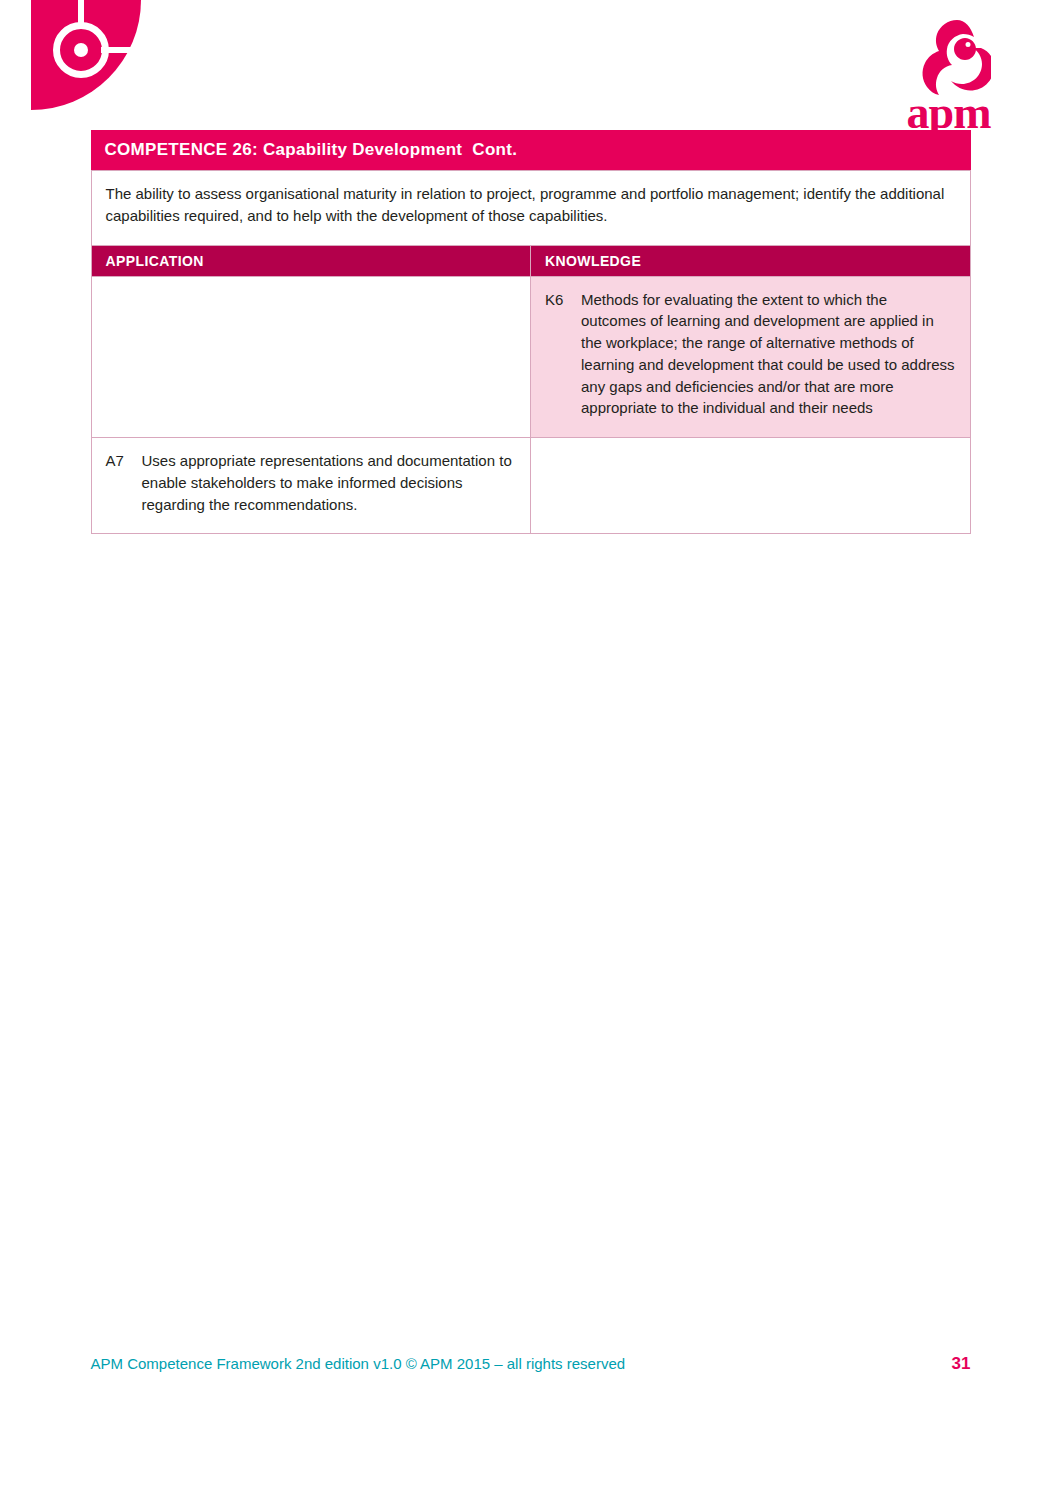apm
Competence 26: Capability Development Cont.
| The ability to assess organisational maturity in relation to project, programme and portfolio management; identify the additional capabilities required, and to help with the development of those capabilities. |
| Application | Knowledge |
| | K6 Methods for evaluating the extent to which the outcomes of learning and development are applied in the workplace; the range of alternative methods of learning and development that could be used to address any gaps and deficiencies and/or that are more appropriate to the individual and their needs |
| A7 Uses appropriate representations and documentation to enable stakeholders to make informed decisions regarding the recommendations. | |
APM Competence Framework 2nd edition v1.0 © APM 2015 – all rights reserved 31